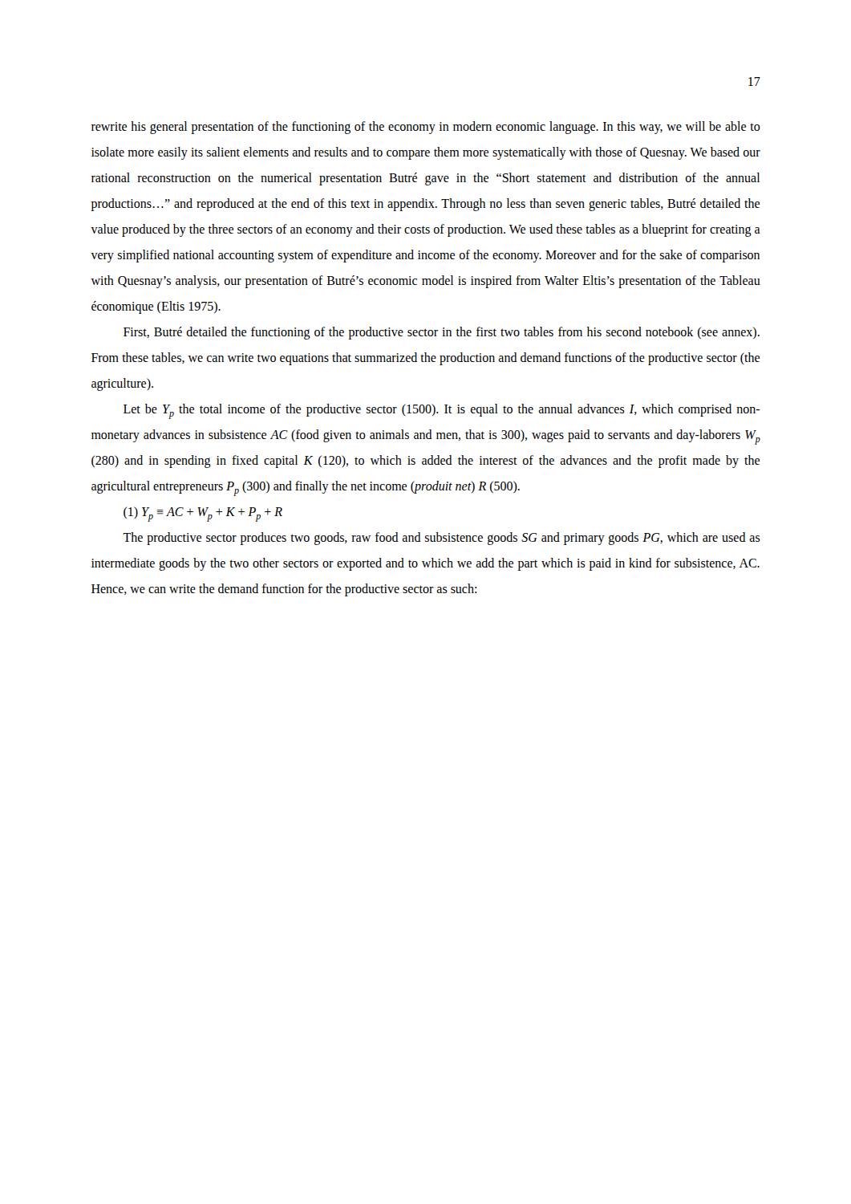17
rewrite his general presentation of the functioning of the economy in modern economic language. In this way, we will be able to isolate more easily its salient elements and results and to compare them more systematically with those of Quesnay. We based our rational reconstruction on the numerical presentation Butré gave in the “Short statement and distribution of the annual productions…” and reproduced at the end of this text in appendix. Through no less than seven generic tables, Butré detailed the value produced by the three sectors of an economy and their costs of production. We used these tables as a blueprint for creating a very simplified national accounting system of expenditure and income of the economy. Moreover and for the sake of comparison with Quesnay’s analysis, our presentation of Butré’s economic model is inspired from Walter Eltis’s presentation of the Tableau économique (Eltis 1975).
First, Butré detailed the functioning of the productive sector in the first two tables from his second notebook (see annex). From these tables, we can write two equations that summarized the production and demand functions of the productive sector (the agriculture).
Let be Yp the total income of the productive sector (1500). It is equal to the annual advances I, which comprised non-monetary advances in subsistence AC (food given to animals and men, that is 300), wages paid to servants and day-laborers Wp (280) and in spending in fixed capital K (120), to which is added the interest of the advances and the profit made by the agricultural entrepreneurs Pp (300) and finally the net income (produit net) R (500).
(1) Yp ≡ AC + Wp + K + Pp + R
The productive sector produces two goods, raw food and subsistence goods SG and primary goods PG, which are used as intermediate goods by the two other sectors or exported and to which we add the part which is paid in kind for subsistence, AC. Hence, we can write the demand function for the productive sector as such: